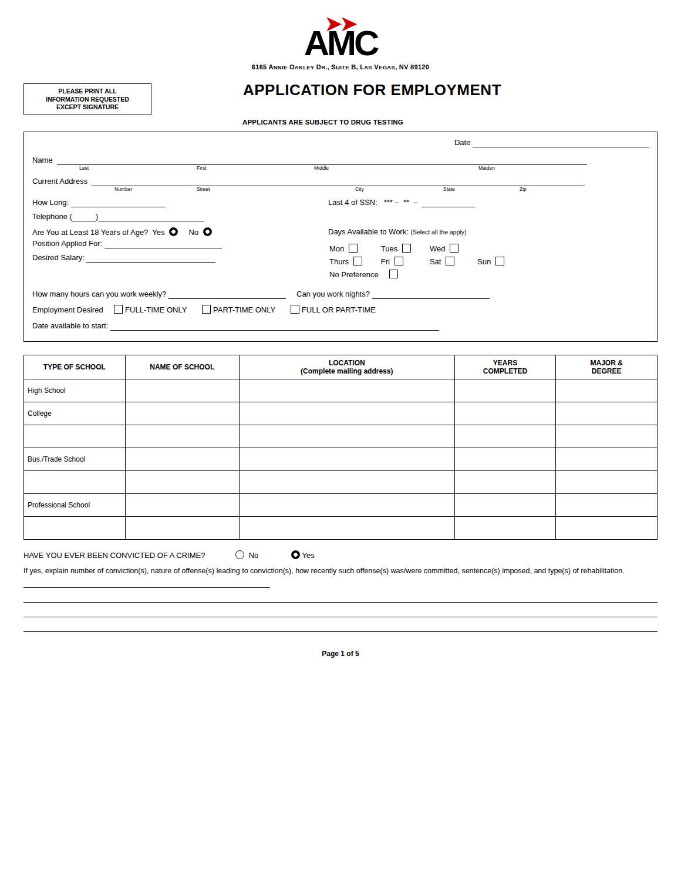➤➤AMC
6165 ANNIE OAKLEY DR., SUITE B, LAS VEGAS, NV 89120
PLEASE PRINT ALL
INFORMATION REQUESTED
EXCEPT SIGNATURE
APPLICATION FOR EMPLOYMENT
APPLICANTS ARE SUBJECT TO DRUG TESTING
Date
Name
Last First Middle Maiden
Current Address
Number Street City State Zip
How Long:
Last 4 of SSN: *** – ** –
Telephone ( )
Are You at Least 18 Years of Age? Yes No
Days Available to Work: (Select all the apply)
Position Applied For:
Desired Salary:
| Mon | Tues | Wed | |
| Thurs | Fri | Sat | Sun |
| No Preference |
How many hours can you work weekly? Can you work nights?
Employment Desired FULL-TIME ONLY PART-TIME ONLY FULL OR PART-TIME
Date available to start:
| TYPE OF SCHOOL | NAME OF SCHOOL | LOCATION (Complete mailing address) | YEARS COMPLETED | MAJOR & DEGREE |
| --- | --- | --- | --- | --- |
| High School | | | | |
| College | | | | |
| Bus./Trade School | | | | |
| Professional School | | | | |
HAVE YOU EVER BEEN CONVICTED OF A CRIME? No Yes
If yes, explain number of conviction(s), nature of offense(s) leading to conviction(s), how recently such offense(s) was/were committed, sentence(s) imposed, and type(s) of rehabilitation.
Page 1 of 5